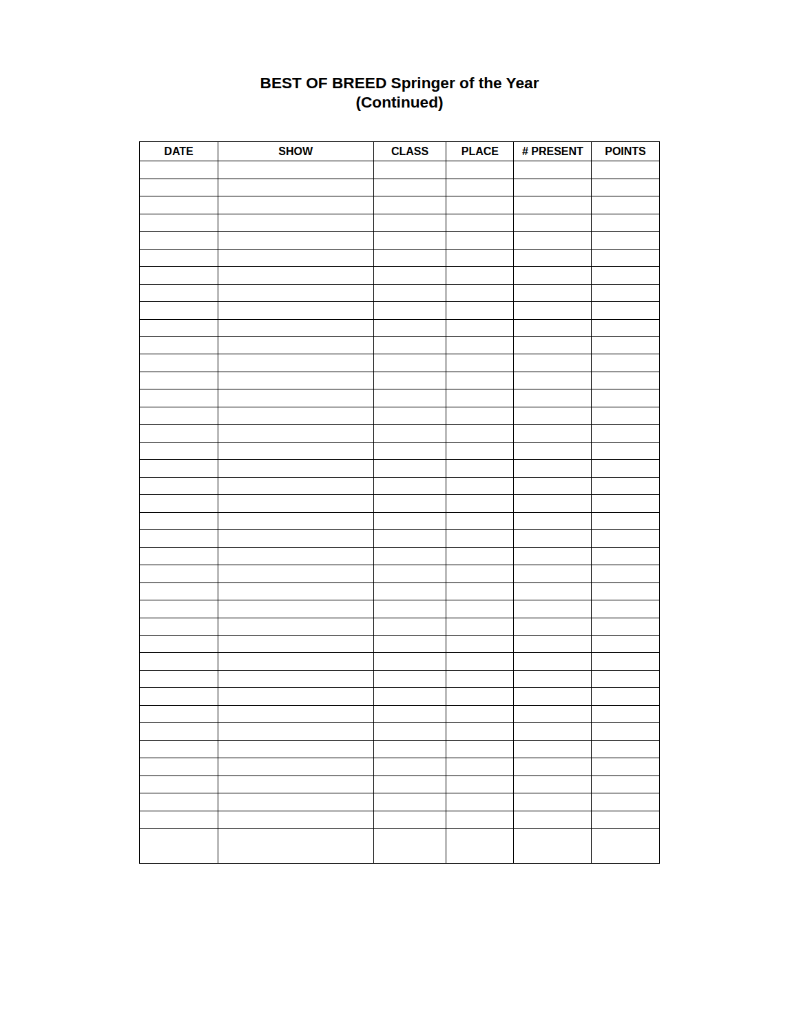BEST OF BREED Springer of the Year
(Continued)
| DATE | SHOW | CLASS | PLACE | # PRESENT | POINTS |
| --- | --- | --- | --- | --- | --- |